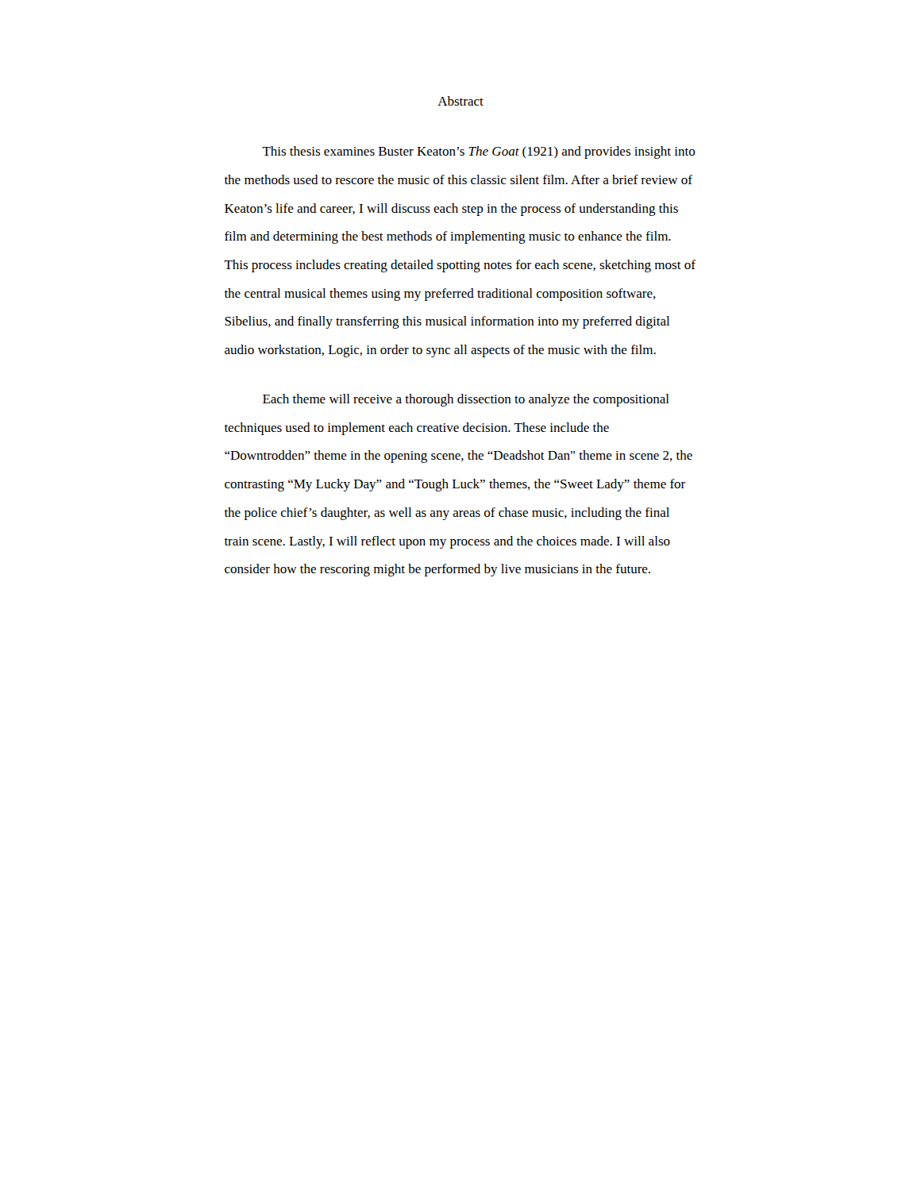Abstract
This thesis examines Buster Keaton’s The Goat (1921) and provides insight into the methods used to rescore the music of this classic silent film. After a brief review of Keaton’s life and career, I will discuss each step in the process of understanding this film and determining the best methods of implementing music to enhance the film. This process includes creating detailed spotting notes for each scene, sketching most of the central musical themes using my preferred traditional composition software, Sibelius, and finally transferring this musical information into my preferred digital audio workstation, Logic, in order to sync all aspects of the music with the film.
Each theme will receive a thorough dissection to analyze the compositional techniques used to implement each creative decision. These include the “Downtrodden” theme in the opening scene, the “Deadshot Dan" theme in scene 2, the contrasting “My Lucky Day” and “Tough Luck” themes, the “Sweet Lady” theme for the police chief’s daughter, as well as any areas of chase music, including the final train scene. Lastly, I will reflect upon my process and the choices made. I will also consider how the rescoring might be performed by live musicians in the future.